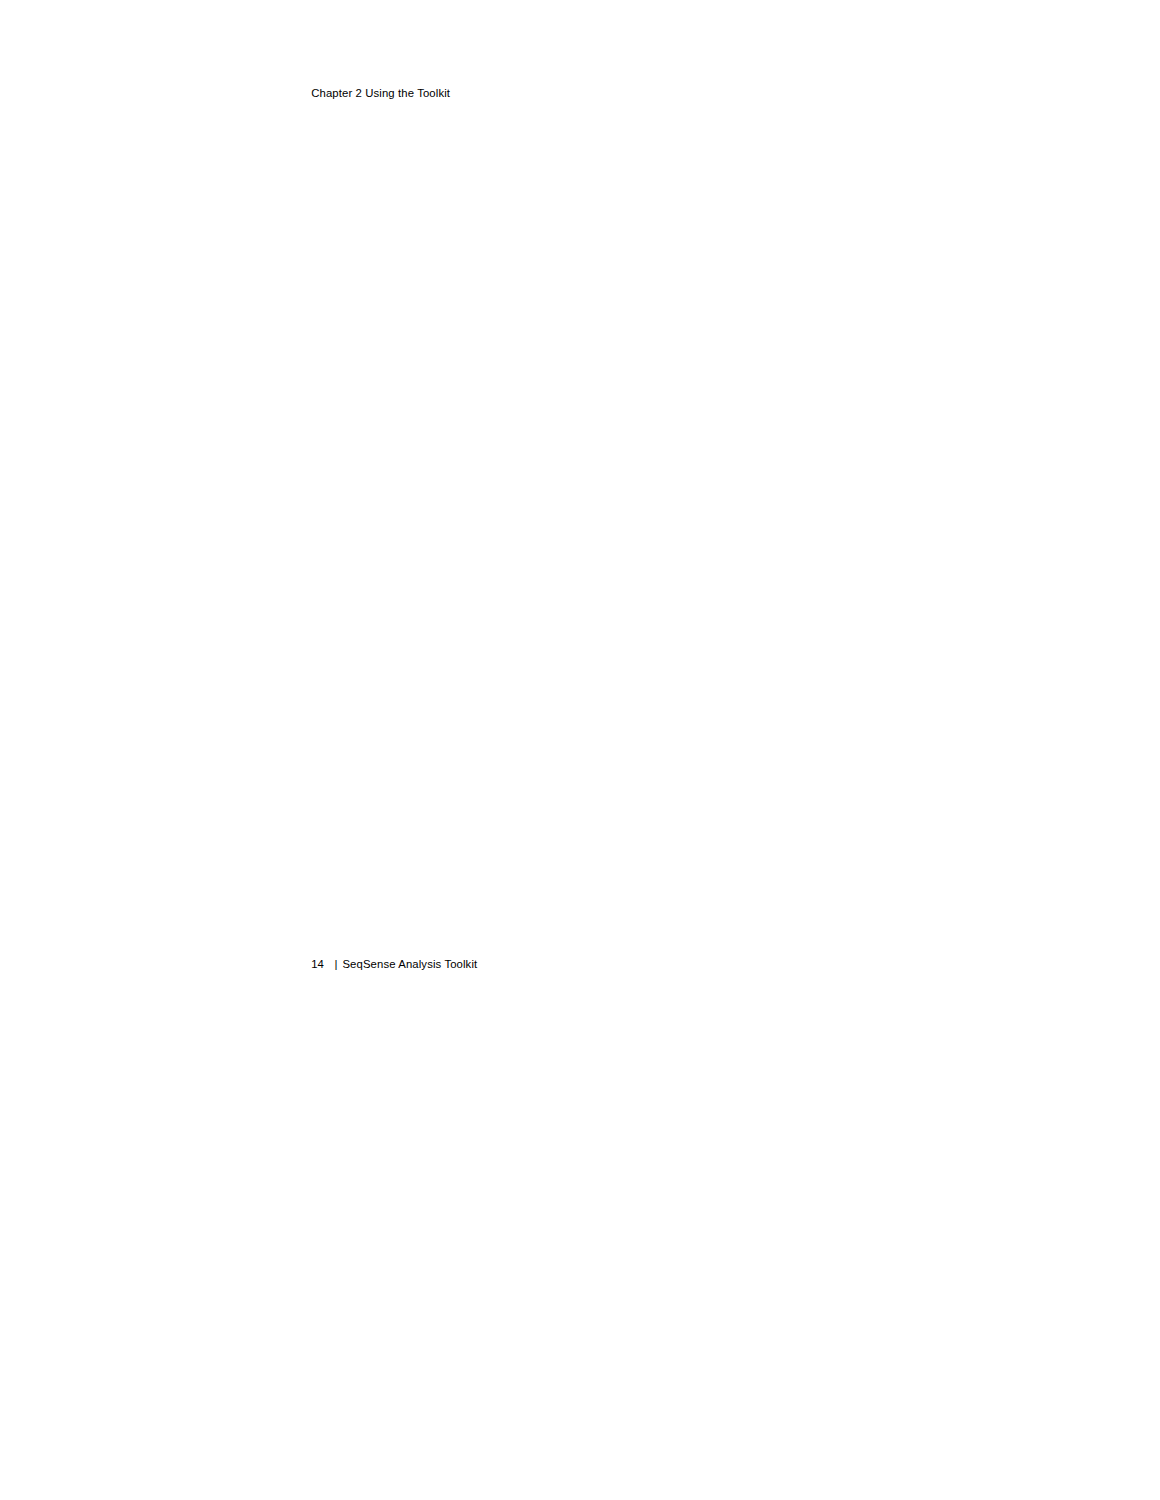Chapter 2 Using the Toolkit
14|SeqSense Analysis Toolkit